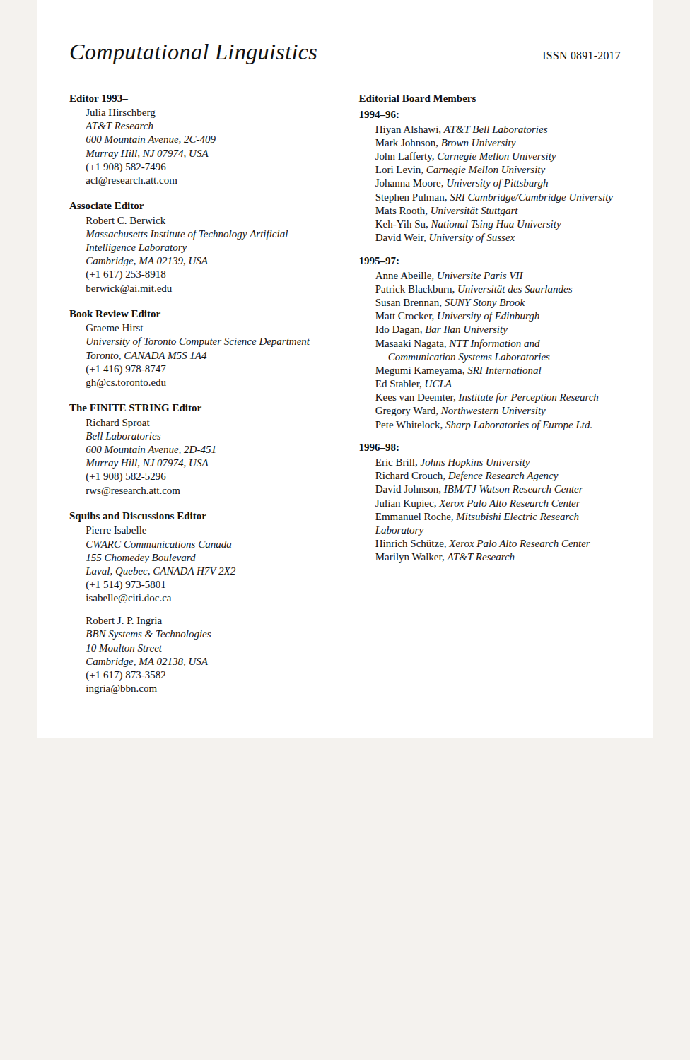Computational Linguistics
ISSN 0891-2017
Editor 1993–
Julia Hirschberg AT&T Research 600 Mountain Avenue, 2C-409 Murray Hill, NJ 07974, USA (+1 908) 582-7496 acl@research.att.com
Associate Editor
Robert C. Berwick Massachusetts Institute of Technology Artificial Intelligence Laboratory Cambridge, MA 02139, USA (+1 617) 253-8918 berwick@ai.mit.edu
Book Review Editor
Graeme Hirst University of Toronto Computer Science Department Toronto, CANADA M5S 1A4 (+1 416) 978-8747 gh@cs.toronto.edu
The FINITE STRING Editor
Richard Sproat Bell Laboratories 600 Mountain Avenue, 2D-451 Murray Hill, NJ 07974, USA (+1 908) 582-5296 rws@research.att.com
Squibs and Discussions Editor
Pierre Isabelle CWARC Communications Canada 155 Chomedey Boulevard Laval, Quebec, CANADA H7V 2X2 (+1 514) 973-5801 isabelle@citi.doc.ca
Robert J. P. Ingria BBN Systems & Technologies 10 Moulton Street Cambridge, MA 02138, USA (+1 617) 873-3582 ingria@bbn.com
Editorial Board Members
1994–96:
Hiyan Alshawi, AT&T Bell Laboratories
Mark Johnson, Brown University
John Lafferty, Carnegie Mellon University
Lori Levin, Carnegie Mellon University
Johanna Moore, University of Pittsburgh
Stephen Pulman, SRI Cambridge/Cambridge University
Mats Rooth, Universität Stuttgart
Keh-Yih Su, National Tsing Hua University
David Weir, University of Sussex
1995–97:
Anne Abeille, Universite Paris VII
Patrick Blackburn, Universität des Saarlandes
Susan Brennan, SUNY Stony Brook
Matt Crocker, University of Edinburgh
Ido Dagan, Bar Ilan University
Masaaki Nagata, NTT Information and Communication Systems Laboratories
Megumi Kameyama, SRI International
Ed Stabler, UCLA
Kees van Deemter, Institute for Perception Research
Gregory Ward, Northwestern University
Pete Whitelock, Sharp Laboratories of Europe Ltd.
1996–98:
Eric Brill, Johns Hopkins University
Richard Crouch, Defence Research Agency
David Johnson, IBM/TJ Watson Research Center
Julian Kupiec, Xerox Palo Alto Research Center
Emmanuel Roche, Mitsubishi Electric Research Laboratory
Hinrich Schütze, Xerox Palo Alto Research Center
Marilyn Walker, AT&T Research